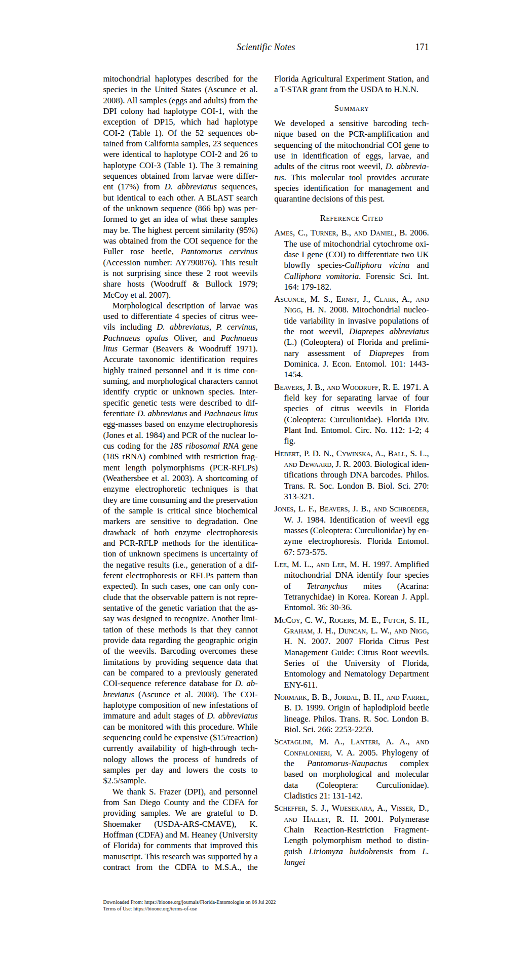Scientific Notes 171
mitochondrial haplotypes described for the species in the United States (Ascunce et al. 2008). All samples (eggs and adults) from the DPI colony had haplotype COI-1, with the exception of DP15, which had haplotype COI-2 (Table 1). Of the 52 sequences obtained from California samples, 23 sequences were identical to haplotype COI-2 and 26 to haplotype COI-3 (Table 1). The 3 remaining sequences obtained from larvae were different (17%) from D. abbreviatus sequences, but identical to each other. A BLAST search of the unknown sequence (866 bp) was performed to get an idea of what these samples may be. The highest percent similarity (95%) was obtained from the COI sequence for the Fuller rose beetle, Pantomorus cervinus (Accession number: AY790876). This result is not surprising since these 2 root weevils share hosts (Woodruff & Bullock 1979; McCoy et al. 2007).
Morphological description of larvae was used to differentiate 4 species of citrus weevils including D. abbreviatus, P. cervinus, Pachnaeus opalus Oliver, and Pachnaeus litus Germar (Beavers & Woodruff 1971). Accurate taxonomic identification requires highly trained personnel and it is time consuming, and morphological characters cannot identify cryptic or unknown species. Inter-specific genetic tests were described to differentiate D. abbreviatus and Pachnaeus litus egg-masses based on enzyme electrophoresis (Jones et al. 1984) and PCR of the nuclear locus coding for the 18S ribosomal RNA gene (18S rRNA) combined with restriction fragment length polymorphisms (PCR-RFLPs) (Weathersbee et al. 2003). A shortcoming of enzyme electrophoretic techniques is that they are time consuming and the preservation of the sample is critical since biochemical markers are sensitive to degradation. One drawback of both enzyme electrophoresis and PCR-RFLP methods for the identification of unknown specimens is uncertainty of the negative results (i.e., generation of a different electrophoresis or RFLPs pattern than expected). In such cases, one can only conclude that the observable pattern is not representative of the genetic variation that the assay was designed to recognize. Another limitation of these methods is that they cannot provide data regarding the geographic origin of the weevils. Barcoding overcomes these limitations by providing sequence data that can be compared to a previously generated COI-sequence reference database for D. abbreviatus (Ascunce et al. 2008). The COI-haplotype composition of new infestations of immature and adult stages of D. abbreviatus can be monitored with this procedure. While sequencing could be expensive ($15/reaction) currently availability of high-through technology allows the process of hundreds of samples per day and lowers the costs to $2.5/sample.
We thank S. Frazer (DPI), and personnel from San Diego County and the CDFA for providing samples. We are grateful to D. Shoemaker (USDA-ARS-CMAVE), K. Hoffman (CDFA) and M. Heaney (University of Florida) for comments that improved this manuscript. This research was supported by a contract from the CDFA to M.S.A., the Florida Agricultural Experiment Station, and a T-STAR grant from the USDA to H.N.N.
Summary
We developed a sensitive barcoding technique based on the PCR-amplification and sequencing of the mitochondrial COI gene to use in identification of eggs, larvae, and adults of the citrus root weevil, D. abbreviatus. This molecular tool provides accurate species identification for management and quarantine decisions of this pest.
Reference Cited
Ames, C., Turner, B., and Daniel, B. 2006. The use of mitochondrial cytochrome oxidase I gene (COI) to differentiate two UK blowfly species-Calliphora vicina and Calliphora vomitoria. Forensic Sci. Int. 164: 179-182.
Ascunce, M. S., Ernst, J., Clark, A., and Nigg, H. N. 2008. Mitochondrial nucleotide variability in invasive populations of the root weevil, Diaprepes abbreviatus (L.) (Coleoptera) of Florida and preliminary assessment of Diaprepes from Dominica. J. Econ. Entomol. 101: 1443-1454.
Beavers, J. B., and Woodruff, R. E. 1971. A field key for separating larvae of four species of citrus weevils in Florida (Coleoptera: Curculionidae). Florida Div. Plant Ind. Entomol. Circ. No. 112: 1-2; 4 fig.
Hebert, P. D. N., Cywinska, A., Ball, S. L., and Dewaard, J. R. 2003. Biological identifications through DNA barcodes. Philos. Trans. R. Soc. London B. Biol. Sci. 270: 313-321.
Jones, L. F., Beavers, J. B., and Schroeder, W. J. 1984. Identification of weevil egg masses (Coleoptera: Curculionidae) by enzyme electrophoresis. Florida Entomol. 67: 573-575.
Lee, M. L., and Lee, M. H. 1997. Amplified mitochondrial DNA identify four species of Tetranychus mites (Acarina: Tetranychidae) in Korea. Korean J. Appl. Entomol. 36: 30-36.
McCoy, C. W., Rogers, M. E., Futch, S. H., Graham, J. H., Duncan, L. W., and Nigg, H. N. 2007. 2007 Florida Citrus Pest Management Guide: Citrus Root weevils. Series of the University of Florida, Entomology and Nematology Department ENY-611.
Normark, B. B., Jordal, B. H., and Farrel, B. D. 1999. Origin of haplodiploid beetle lineage. Philos. Trans. R. Soc. London B. Biol. Sci. 266: 2253-2259.
Scataglini, M. A., Lanteri, A. A., and Confalonieri, V. A. 2005. Phylogeny of the Pantomorus-Naupactus complex based on morphological and molecular data (Coleoptera: Curculionidae). Cladistics 21: 131-142.
Scheffer, S. J., Wijesekara, A., Visser, D., and Hallet, R. H. 2001. Polymerase Chain Reaction-Restriction Fragment-Length polymorphism method to distinguish Liriomyza huidobrensis from L. langei
Downloaded From: https://bioone.org/journals/Florida-Entomologist on 06 Jul 2022
Terms of Use: https://bioone.org/terms-of-use